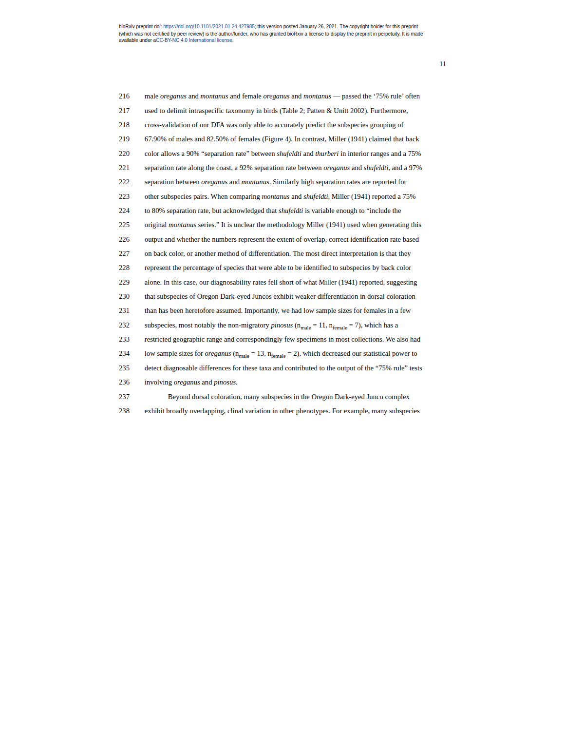bioRxiv preprint doi: https://doi.org/10.1101/2021.01.24.427985; this version posted January 26, 2021. The copyright holder for this preprint
(which was not certified by peer review) is the author/funder, who has granted bioRxiv a license to display the preprint in perpetuity. It is made
available under aCC-BY-NC 4.0 International license.
11
| 216 | male oreganus and montanus and female oreganus and montanus — passed the ‘75% rule’ often |
| 217 | used to delimit intraspecific taxonomy in birds (Table 2; Patten & Unitt 2002). Furthermore, |
| 218 | cross-validation of our DFA was only able to accurately predict the subspecies grouping of |
| 219 | 67.90% of males and 82.50% of females (Figure 4). In contrast, Miller (1941) claimed that back |
| 220 | color allows a 90% “separation rate” between shufeldti and thurberi in interior ranges and a 75% |
| 221 | separation rate along the coast, a 92% separation rate between oreganus and shufeldti , and a 97% |
| 222 | separation between oreganus and montanus . Similarly high separation rates are reported for |
| 223 | other subspecies pairs. When comparing montanus and shufeldti , Miller (1941) reported a 75% |
| 224 | to 80% separation rate, but acknowledged that shufeldti is variable enough to “include the |
| 225 | original montanus series.” It is unclear the methodology Miller (1941) used when generating this |
| 226 | output and whether the numbers represent the extent of overlap, correct identification rate based |
| 227 | on back color, or another method of differentiation. The most direct interpretation is that they |
| 228 | represent the percentage of species that were able to be identified to subspecies by back color |
| 229 | alone. In this case, our diagnosability rates fell short of what Miller (1941) reported, suggesting |
| 230 | that subspecies of Oregon Dark-eyed Juncos exhibit weaker differentiation in dorsal coloration |
| 231 | than has been heretofore assumed. Importantly, we had low sample sizes for females in a few |
| 232 | subspecies, most notably the non-migratory pinosus (n male = 11, n female = 7), which has a |
| 233 | restricted geographic range and correspondingly few specimens in most collections. We also had |
| 234 | low sample sizes for oreganus (n male = 13, n female = 2), which decreased our statistical power to |
| 235 | detect diagnosable differences for these taxa and contributed to the output of the “75% rule” tests |
| 236 | involving oreganus and pinosus . |
| 237 | Beyond dorsal coloration, many subspecies in the Oregon Dark-eyed Junco complex |
| 238 | exhibit broadly overlapping, clinal variation in other phenotypes. For example, many subspecies |